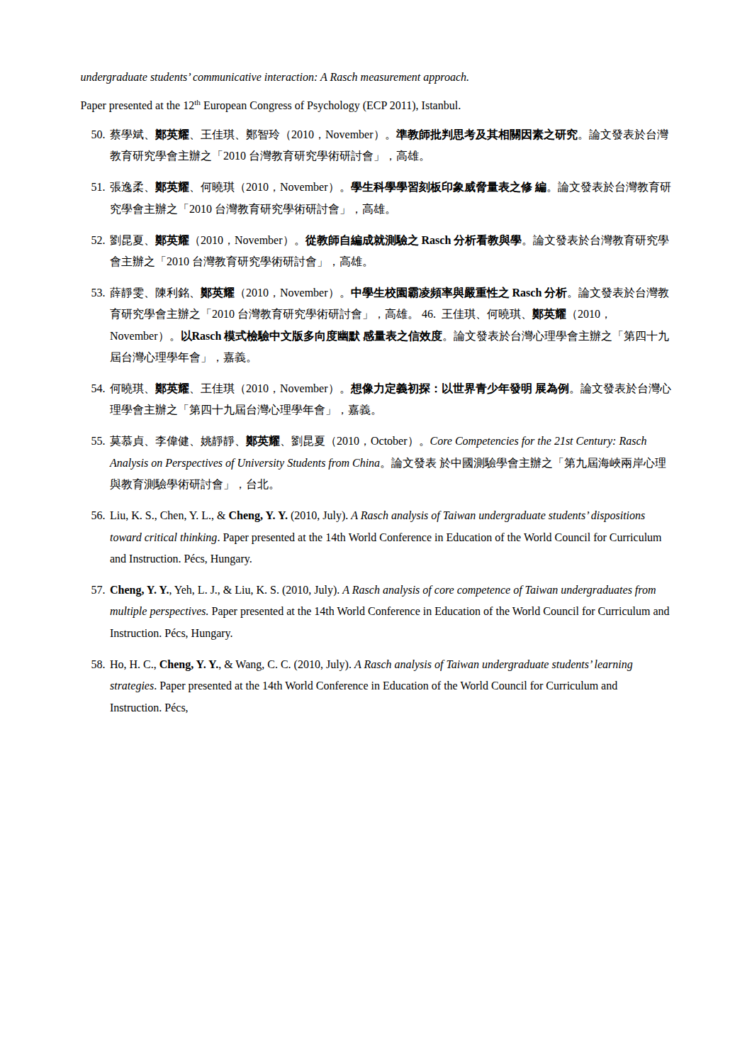undergraduate students’ communicative interaction: A Rasch measurement approach.
Paper presented at the 12th European Congress of Psychology (ECP 2011), Istanbul.
50. 蔡學斌、鄭英耀、王佳琪、鄭智玲（2010，November）。準教師批判思考及其相關因素之研究。論文發表於台灣教育研究學會主辦之「2010 台灣教育研究學術研討會」，高雄。
51. 張逸柔、鄭英耀、何曉琪（2010，November）。學生科學學習刻板印象威脅量表之修 編。論文發表於台灣教育研究學會主辦之「2010 台灣教育研究學術研討會」，高雄。
52. 劉昆夏、鄭英耀（2010，November）。從教師自編成就測驗之 Rasch 分析看教與學。論文發表於台灣教育研究學會主辦之「2010 台灣教育研究學術研討會」，高雄。
53. 薛靜雯、陳利銘、鄭英耀（2010，November）。中學生校園霸凌頻率與嚴重性之 Rasch 分析。論文發表於台灣教育研究學會主辦之「2010 台灣教育研究學術研討會」，高雄。 46. 王佳琪、何曉琪、鄭英耀（2010，November）。以Rasch 模式檢驗中文版多向度幽默 感量表之信效度。論文發表於台灣心理學會主辦之「第四十九屆台灣心理學年會」，嘉義。
54. 何曉琪、鄭英耀、王佳琪（2010，November）。想像力定義初探：以世界青少年發明 展為例。論文發表於台灣心理學會主辦之「第四十九屆台灣心理學年會」，嘉義。
55. 莫慕貞、李偉健、姚靜靜、鄭英耀、劉昆夏（2010，October）。Core Competencies for the 21st Century: Rasch Analysis on Perspectives of University Students from China。論文發表 於中國測驗學會主辦之「第九屆海峽兩岸心理與教育測驗學術研討會」，台北。
56. Liu, K. S., Chen, Y. L., & Cheng, Y. Y. (2010, July). A Rasch analysis of Taiwan undergraduate students’ dispositions toward critical thinking. Paper presented at the 14th World Conference in Education of the World Council for Curriculum and Instruction. Pécs, Hungary.
57. Cheng, Y. Y., Yeh, L. J., & Liu, K. S. (2010, July). A Rasch analysis of core competence of Taiwan undergraduates from multiple perspectives. Paper presented at the 14th World Conference in Education of the World Council for Curriculum and Instruction. Pécs, Hungary.
58. Ho, H. C., Cheng, Y. Y., & Wang, C. C. (2010, July). A Rasch analysis of Taiwan undergraduate students’ learning strategies. Paper presented at the 14th World Conference in Education of the World Council for Curriculum and Instruction. Pécs,